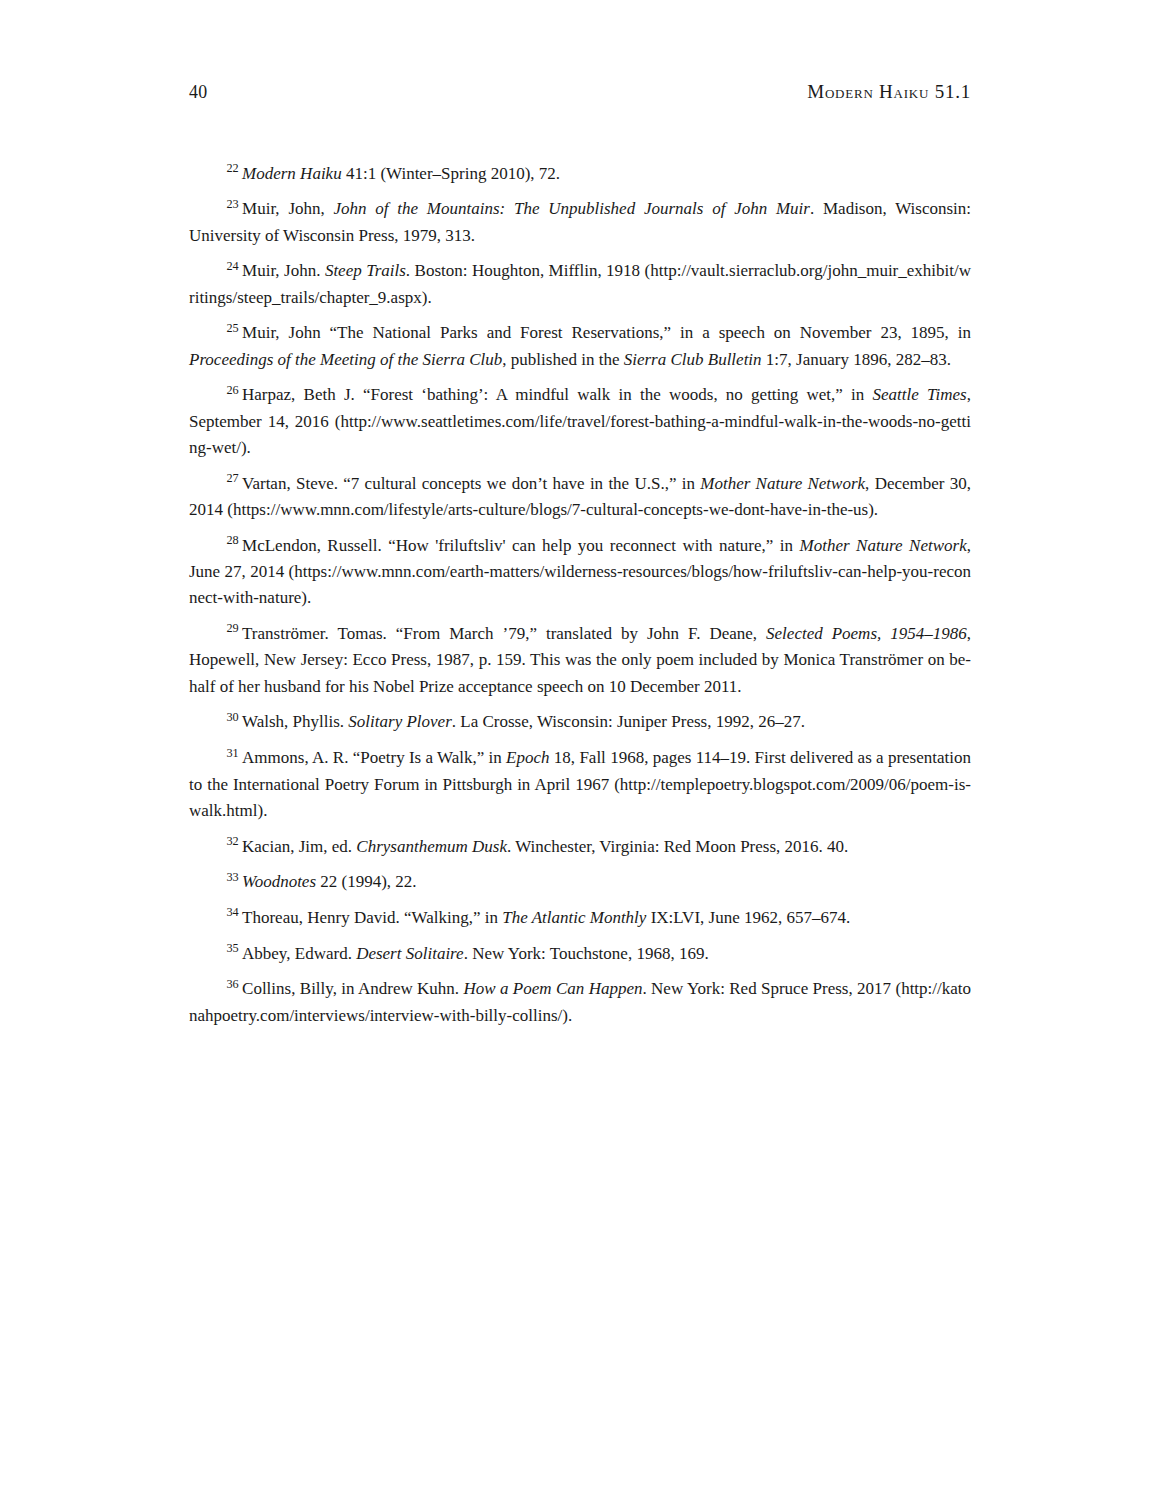40 Modern Haiku 51.1
22Modern Haiku 41:1 (Winter–Spring 2010), 72.
23Muir, John, John of the Mountains: The Unpublished Journals of John Muir. Madison, Wisconsin: University of Wisconsin Press, 1979, 313.
24Muir, John. Steep Trails. Boston: Houghton, Mifflin, 1918 (http://vault.sierraclub.org/john_muir_exhibit/writings/steep_trails/chapter_9.aspx).
25Muir, John “The National Parks and Forest Reservations,” in a speech on November 23, 1895, in Proceedings of the Meeting of the Sierra Club, published in the Sierra Club Bulletin 1:7, January 1896, 282–83.
26Harpaz, Beth J. “Forest ‘bathing’: A mindful walk in the woods, no getting wet,” in Seattle Times, September 14, 2016 (http://www.seattletimes.com/life/travel/forest-bathing-a-mindful-walk-in-the-woods-no-getting-wet/).
27Vartan, Steve. “7 cultural concepts we don’t have in the U.S.,” in Mother Nature Network, December 30, 2014 (https://www.mnn.com/lifestyle/arts-culture/blogs/7-cultural-concepts-we-dont-have-in-the-us).
28McLendon, Russell. “How 'friluftsliv' can help you reconnect with nature,” in Mother Nature Network, June 27, 2014 (https://www.mnn.com/earth-matters/wilderness-resources/blogs/how-friluftsliv-can-help-you-reconnect-with-nature).
29Tranströmer. Tomas. “From March ’79,” translated by John F. Deane, Selected Poems, 1954–1986, Hopewell, New Jersey: Ecco Press, 1987, p. 159. This was the only poem included by Monica Tranströmer on behalf of her husband for his Nobel Prize acceptance speech on 10 December 2011.
30Walsh, Phyllis. Solitary Plover. La Crosse, Wisconsin: Juniper Press, 1992, 26–27.
31Ammons, A. R. “Poetry Is a Walk,” in Epoch 18, Fall 1968, pages 114–19. First delivered as a presentation to the International Poetry Forum in Pittsburgh in April 1967 (http://templepoetry.blogspot.com/2009/06/poem-is-walk.html).
32Kacian, Jim, ed. Chrysanthemum Dusk. Winchester, Virginia: Red Moon Press, 2016. 40.
33Woodnotes 22 (1994), 22.
34Thoreau, Henry David. “Walking,” in The Atlantic Monthly IX:LVI, June 1962, 657–674.
35Abbey, Edward. Desert Solitaire. New York: Touchstone, 1968, 169.
36Collins, Billy, in Andrew Kuhn. How a Poem Can Happen. New York: Red Spruce Press, 2017 (http://katonahpoetry.com/interviews/interview-with-billy-collins/).